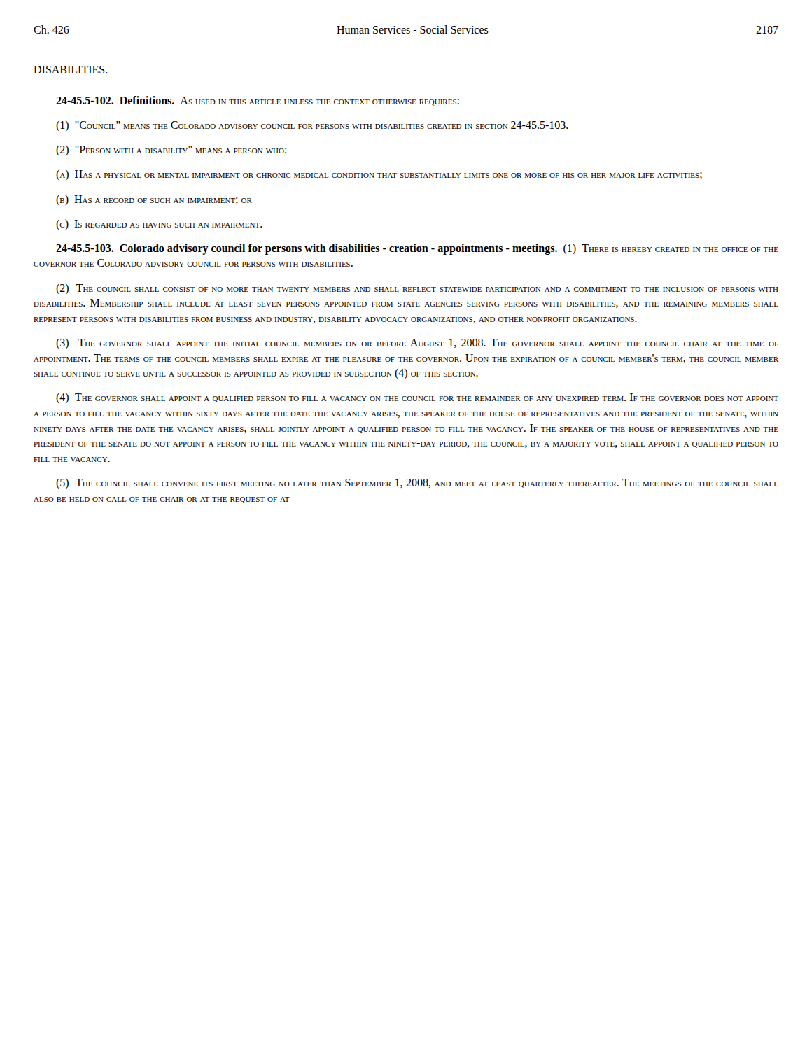Ch. 426 Human Services - Social Services 2187
DISABILITIES.
24-45.5-102. Definitions. As used in this article unless the context otherwise requires:
(1) "Council" means the Colorado advisory council for persons with disabilities created in section 24-45.5-103.
(2) "Person with a disability" means a person who:
(a) Has a physical or mental impairment or chronic medical condition that substantially limits one or more of his or her major life activities;
(b) Has a record of such an impairment; or
(c) Is regarded as having such an impairment.
24-45.5-103. Colorado advisory council for persons with disabilities - creation - appointments - meetings. (1) There is hereby created in the office of the governor the Colorado advisory council for persons with disabilities.
(2) The council shall consist of no more than twenty members and shall reflect statewide participation and a commitment to the inclusion of persons with disabilities. Membership shall include at least seven persons appointed from state agencies serving persons with disabilities, and the remaining members shall represent persons with disabilities from business and industry, disability advocacy organizations, and other nonprofit organizations.
(3) The governor shall appoint the initial council members on or before August 1, 2008. The governor shall appoint the council chair at the time of appointment. The terms of the council members shall expire at the pleasure of the governor. Upon the expiration of a council member's term, the council member shall continue to serve until a successor is appointed as provided in subsection (4) of this section.
(4) The governor shall appoint a qualified person to fill a vacancy on the council for the remainder of any unexpired term. If the governor does not appoint a person to fill the vacancy within sixty days after the date the vacancy arises, the speaker of the house of representatives and the president of the senate, within ninety days after the date the vacancy arises, shall jointly appoint a qualified person to fill the vacancy. If the speaker of the house of representatives and the president of the senate do not appoint a person to fill the vacancy within the ninety-day period, the council, by a majority vote, shall appoint a qualified person to fill the vacancy.
(5) The council shall convene its first meeting no later than September 1, 2008, and meet at least quarterly thereafter. The meetings of the council shall also be held on call of the chair or at the request of at